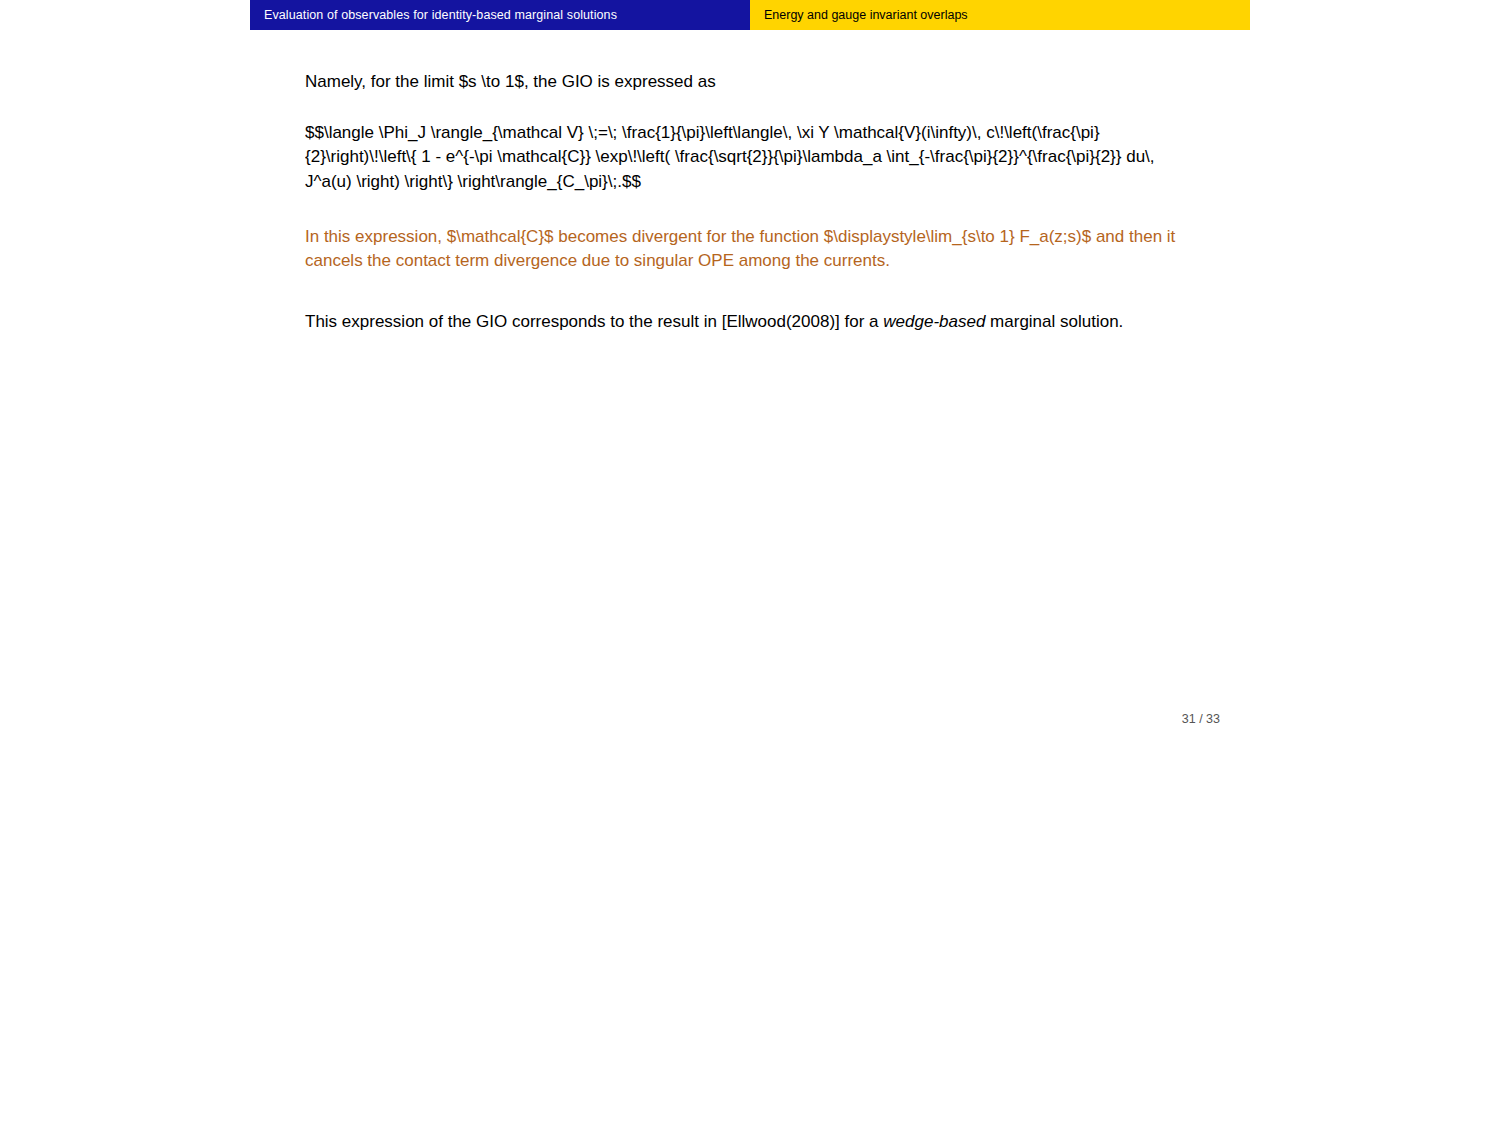Evaluation of observables for identity-based marginal solutions
Energy and gauge invariant overlaps
Namely, for the limit $s \to 1$, the GIO is expressed as
$$\langle \Phi_J \rangle_{\mathcal V} \;=\; \frac{1}{\pi}\left\langle\, \xi Y \mathcal{V}(i\infty)\, c\!\left(\frac{\pi}{2}\right)\!\left\{ 1 - e^{-\pi \mathcal{C}} \exp\!\left( \frac{\sqrt{2}}{\pi}\lambda_a \int_{-\frac{\pi}{2}}^{\frac{\pi}{2}} du\, J^a(u) \right) \right\} \right\rangle_{C_\pi}\;.$$
In this expression, $\mathcal{C}$ becomes divergent for the function $\displaystyle\lim_{s\to 1} F_a(z;s)$ and then it cancels the contact term divergence due to singular OPE among the currents.
This expression of the GIO corresponds to the result in [Ellwood(2008)] for a wedge-based marginal solution.
31 / 33